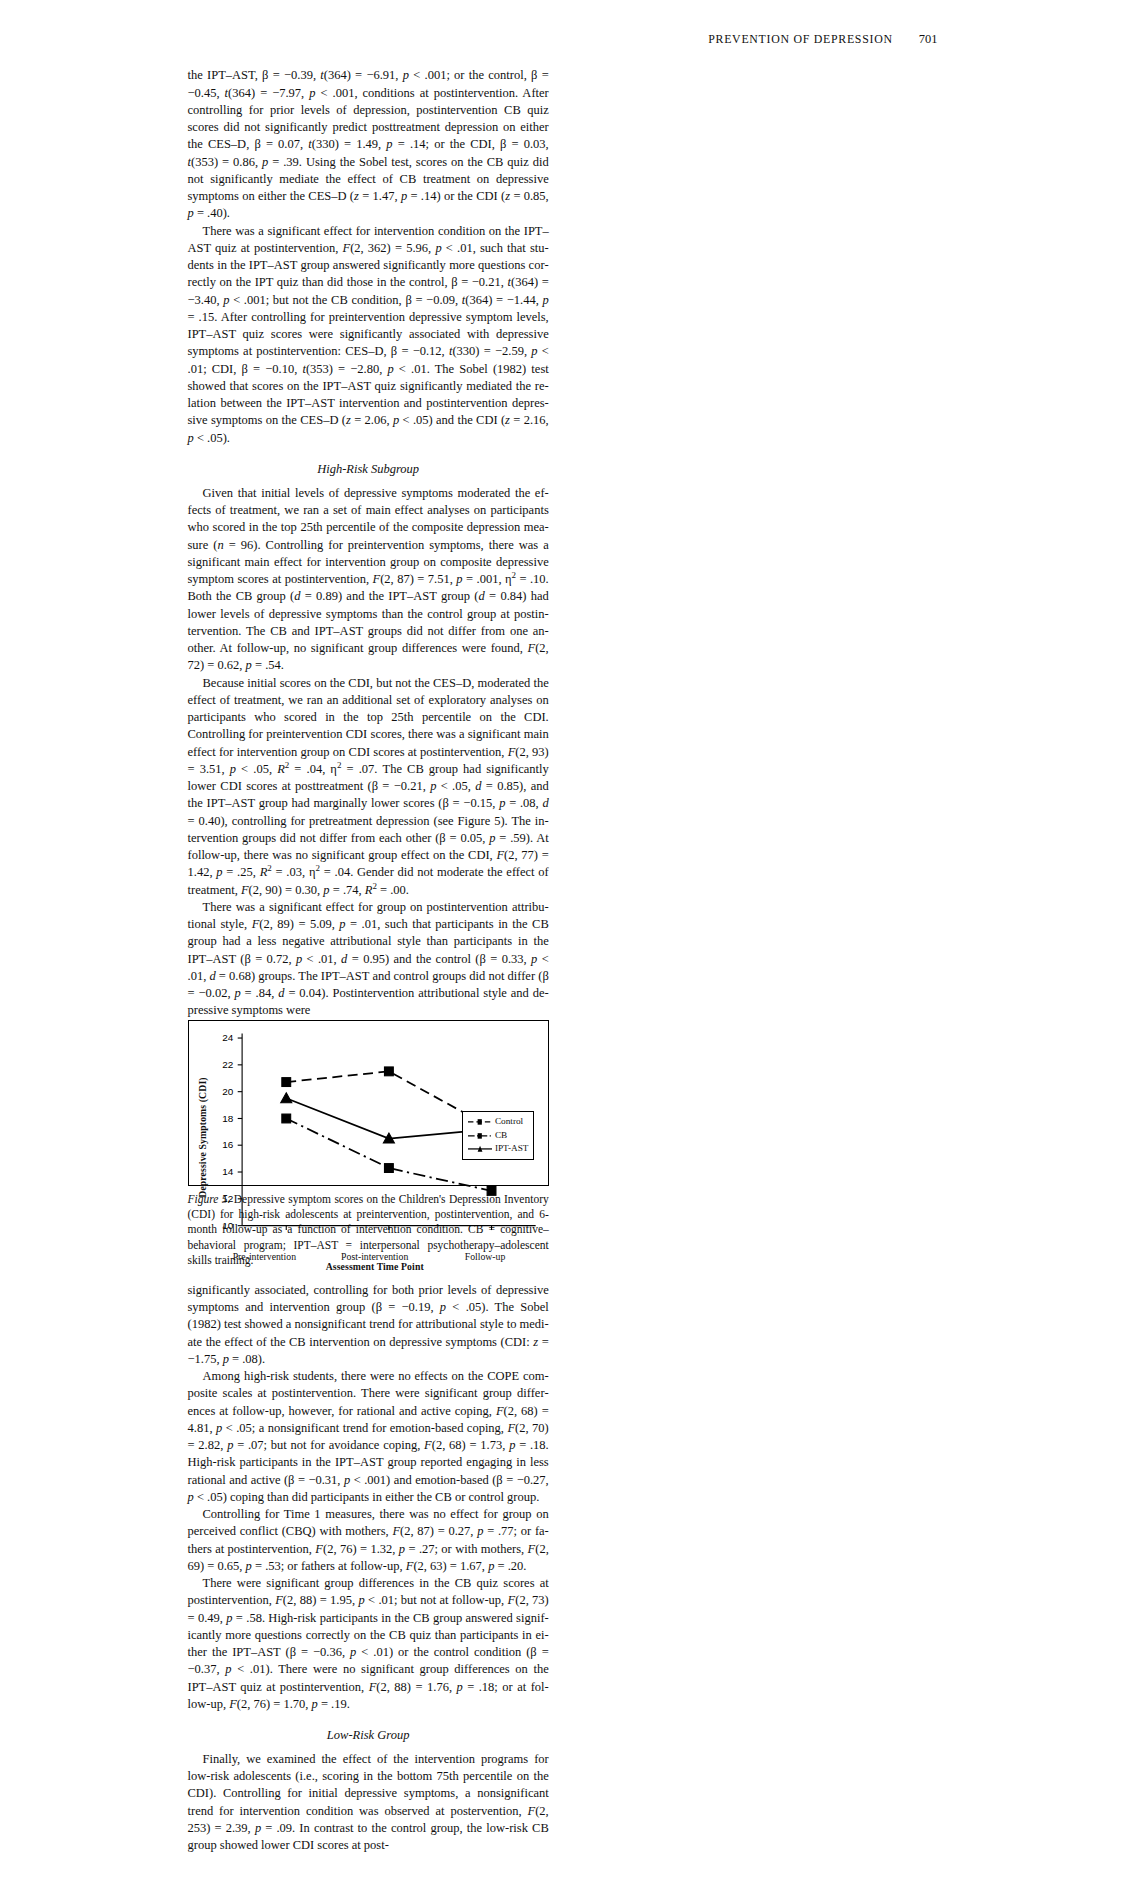PREVENTION OF DEPRESSION 701
the IPT–AST, β = −0.39, t(364) = −6.91, p < .001; or the control, β = −0.45, t(364) = −7.97, p < .001, conditions at postintervention. After controlling for prior levels of depression, postintervention CB quiz scores did not significantly predict posttreatment depression on either the CES–D, β = 0.07, t(330) = 1.49, p = .14; or the CDI, β = 0.03, t(353) = 0.86, p = .39. Using the Sobel test, scores on the CB quiz did not significantly mediate the effect of CB treatment on depressive symptoms on either the CES–D (z = 1.47, p = .14) or the CDI (z = 0.85, p = .40).
There was a significant effect for intervention condition on the IPT–AST quiz at postintervention, F(2, 362) = 5.96, p < .01, such that students in the IPT–AST group answered significantly more questions correctly on the IPT quiz than did those in the control, β = −0.21, t(364) = −3.40, p < .001; but not the CB condition, β = −0.09, t(364) = −1.44, p = .15. After controlling for preintervention depressive symptom levels, IPT–AST quiz scores were significantly associated with depressive symptoms at postintervention: CES–D, β = −0.12, t(330) = −2.59, p < .01; CDI, β = −0.10, t(353) = −2.80, p < .01. The Sobel (1982) test showed that scores on the IPT–AST quiz significantly mediated the relation between the IPT–AST intervention and postintervention depressive symptoms on the CES–D (z = 2.06, p < .05) and the CDI (z = 2.16, p < .05).
High-Risk Subgroup
Given that initial levels of depressive symptoms moderated the effects of treatment, we ran a set of main effect analyses on participants who scored in the top 25th percentile of the composite depression measure (n = 96). Controlling for preintervention symptoms, there was a significant main effect for intervention group on composite depressive symptom scores at postintervention, F(2, 87) = 7.51, p = .001, η2 = .10. Both the CB group (d = 0.89) and the IPT–AST group (d = 0.84) had lower levels of depressive symptoms than the control group at postintervention. The CB and IPT–AST groups did not differ from one another. At follow-up, no significant group differences were found, F(2, 72) = 0.62, p = .54.
Because initial scores on the CDI, but not the CES–D, moderated the effect of treatment, we ran an additional set of exploratory analyses on participants who scored in the top 25th percentile on the CDI. Controlling for preintervention CDI scores, there was a significant main effect for intervention group on CDI scores at postintervention, F(2, 93) = 3.51, p < .05, R2 = .04, η2 = .07. The CB group had significantly lower CDI scores at posttreatment (β = −0.21, p < .05, d = 0.85), and the IPT–AST group had marginally lower scores (β = −0.15, p = .08, d = 0.40), controlling for pretreatment depression (see Figure 5). The intervention groups did not differ from each other (β = 0.05, p = .59). At follow-up, there was no significant group effect on the CDI, F(2, 77) = 1.42, p = .25, R2 = .03, η2 = .04. Gender did not moderate the effect of treatment, F(2, 90) = 0.30, p = .74, R2 = .00.
There was a significant effect for group on postintervention attributional style, F(2, 89) = 5.09, p = .01, such that participants in the CB group had a less negative attributional style than participants in the IPT–AST (β = 0.72, p < .01, d = 0.95) and the control (β = 0.33, p < .01, d = 0.68) groups. The IPT–AST and control groups did not differ (β = −0.02, p = .84, d = 0.04). Postintervention attributional style and depressive symptoms were
Depressive Symptoms (CDI)
10 12 14 16 18 20 22 24 Control: 20.7 -> 21.5 -> 17.3 (dashed long)
Control
CB
IPT-AST
Pre-intervention Post-intervention Follow-up
Assessment Time Point
Figure 5. Depressive symptom scores on the Children's Depression Inventory (CDI) for high-risk adolescents at preintervention, postintervention, and 6-month follow-up as a function of intervention condition. CB = cognitive–behavioral program; IPT–AST = interpersonal psychotherapy–adolescent skills training.
significantly associated, controlling for both prior levels of depressive symptoms and intervention group (β = −0.19, p < .05). The Sobel (1982) test showed a nonsignificant trend for attributional style to mediate the effect of the CB intervention on depressive symptoms (CDI: z = −1.75, p = .08).
Among high-risk students, there were no effects on the COPE composite scales at postintervention. There were significant group differences at follow-up, however, for rational and active coping, F(2, 68) = 4.81, p < .05; a nonsignificant trend for emotion-based coping, F(2, 70) = 2.82, p = .07; but not for avoidance coping, F(2, 68) = 1.73, p = .18. High-risk participants in the IPT–AST group reported engaging in less rational and active (β = −0.31, p < .001) and emotion-based (β = −0.27, p < .05) coping than did participants in either the CB or control group.
Controlling for Time 1 measures, there was no effect for group on perceived conflict (CBQ) with mothers, F(2, 87) = 0.27, p = .77; or fathers at postintervention, F(2, 76) = 1.32, p = .27; or with mothers, F(2, 69) = 0.65, p = .53; or fathers at follow-up, F(2, 63) = 1.67, p = .20.
There were significant group differences in the CB quiz scores at postintervention, F(2, 88) = 1.95, p < .01; but not at follow-up, F(2, 73) = 0.49, p = .58. High-risk participants in the CB group answered significantly more questions correctly on the CB quiz than participants in either the IPT–AST (β = −0.36, p < .01) or the control condition (β = −0.37, p < .01). There were no significant group differences on the IPT–AST quiz at postintervention, F(2, 88) = 1.76, p = .18; or at follow-up, F(2, 76) = 1.70, p = .19.
Low-Risk Group
Finally, we examined the effect of the intervention programs for low-risk adolescents (i.e., scoring in the bottom 75th percentile on the CDI). Controlling for initial depressive symptoms, a nonsignificant trend for intervention condition was observed at postervention, F(2, 253) = 2.39, p = .09. In contrast to the control group, the low-risk CB group showed lower CDI scores at post-